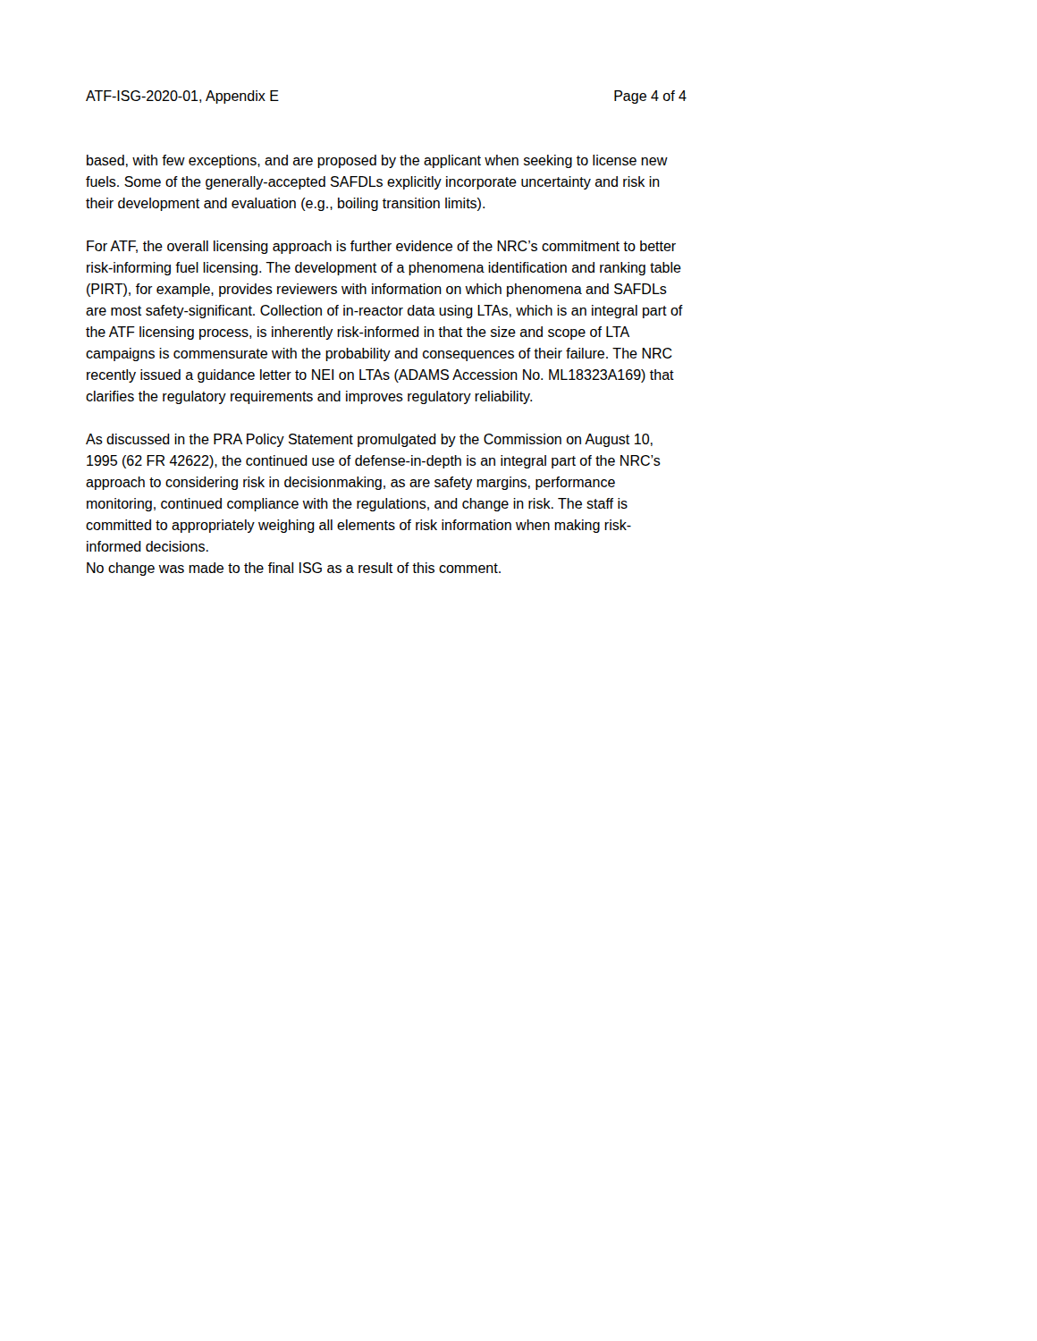ATF-ISG-2020-01, Appendix E
Page 4 of 4
based, with few exceptions, and are proposed by the applicant when seeking to license new fuels. Some of the generally-accepted SAFDLs explicitly incorporate uncertainty and risk in their development and evaluation (e.g., boiling transition limits).
For ATF, the overall licensing approach is further evidence of the NRC’s commitment to better risk-informing fuel licensing. The development of a phenomena identification and ranking table (PIRT), for example, provides reviewers with information on which phenomena and SAFDLs are most safety-significant. Collection of in-reactor data using LTAs, which is an integral part of the ATF licensing process, is inherently risk-informed in that the size and scope of LTA campaigns is commensurate with the probability and consequences of their failure. The NRC recently issued a guidance letter to NEI on LTAs (ADAMS Accession No. ML18323A169) that clarifies the regulatory requirements and improves regulatory reliability.
As discussed in the PRA Policy Statement promulgated by the Commission on August 10, 1995 (62 FR 42622), the continued use of defense-in-depth is an integral part of the NRC’s approach to considering risk in decisionmaking, as are safety margins, performance monitoring, continued compliance with the regulations, and change in risk. The staff is committed to appropriately weighing all elements of risk information when making risk-informed decisions.
No change was made to the final ISG as a result of this comment.